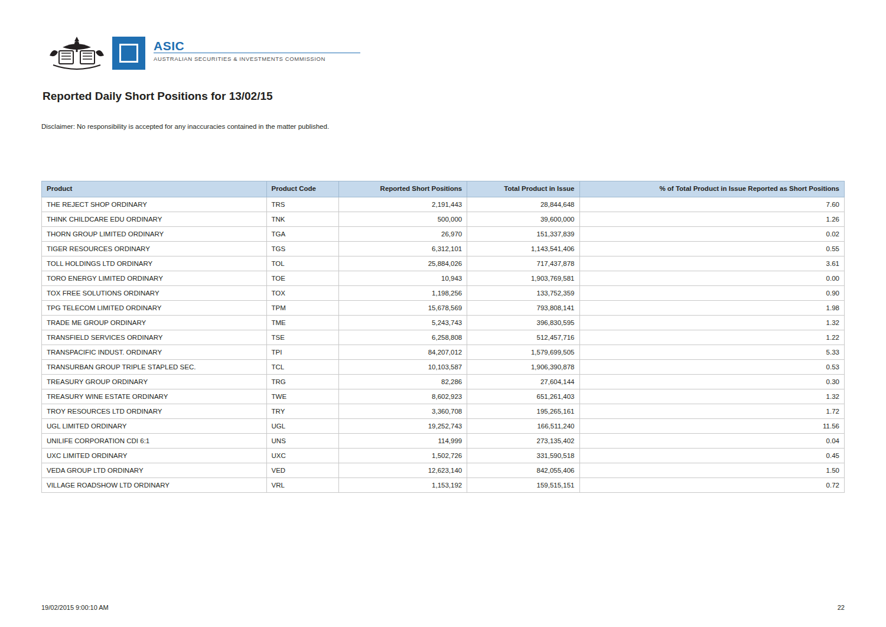ASIC
Australian Securities & Investments Commission
Reported Daily Short Positions for 13/02/15
Disclaimer: No responsibility is accepted for any inaccuracies contained in the matter published.
| Product | Product Code | Reported Short Positions | Total Product in Issue | % of Total Product in Issue Reported as Short Positions |
| --- | --- | --- | --- | --- |
| THE REJECT SHOP ORDINARY | TRS | 2,191,443 | 28,844,648 | 7.60 |
| THINK CHILDCARE EDU ORDINARY | TNK | 500,000 | 39,600,000 | 1.26 |
| THORN GROUP LIMITED ORDINARY | TGA | 26,970 | 151,337,839 | 0.02 |
| TIGER RESOURCES ORDINARY | TGS | 6,312,101 | 1,143,541,406 | 0.55 |
| TOLL HOLDINGS LTD ORDINARY | TOL | 25,884,026 | 717,437,878 | 3.61 |
| TORO ENERGY LIMITED ORDINARY | TOE | 10,943 | 1,903,769,581 | 0.00 |
| TOX FREE SOLUTIONS ORDINARY | TOX | 1,198,256 | 133,752,359 | 0.90 |
| TPG TELECOM LIMITED ORDINARY | TPM | 15,678,569 | 793,808,141 | 1.98 |
| TRADE ME GROUP ORDINARY | TME | 5,243,743 | 396,830,595 | 1.32 |
| TRANSFIELD SERVICES ORDINARY | TSE | 6,258,808 | 512,457,716 | 1.22 |
| TRANSPACIFIC INDUST. ORDINARY | TPI | 84,207,012 | 1,579,699,505 | 5.33 |
| TRANSURBAN GROUP TRIPLE STAPLED SEC. | TCL | 10,103,587 | 1,906,390,878 | 0.53 |
| TREASURY GROUP ORDINARY | TRG | 82,286 | 27,604,144 | 0.30 |
| TREASURY WINE ESTATE ORDINARY | TWE | 8,602,923 | 651,261,403 | 1.32 |
| TROY RESOURCES LTD ORDINARY | TRY | 3,360,708 | 195,265,161 | 1.72 |
| UGL LIMITED ORDINARY | UGL | 19,252,743 | 166,511,240 | 11.56 |
| UNILIFE CORPORATION CDI 6:1 | UNS | 114,999 | 273,135,402 | 0.04 |
| UXC LIMITED ORDINARY | UXC | 1,502,726 | 331,590,518 | 0.45 |
| VEDA GROUP LTD ORDINARY | VED | 12,623,140 | 842,055,406 | 1.50 |
| VILLAGE ROADSHOW LTD ORDINARY | VRL | 1,153,192 | 159,515,151 | 0.72 |
19/02/2015 9:00:10 AM 22